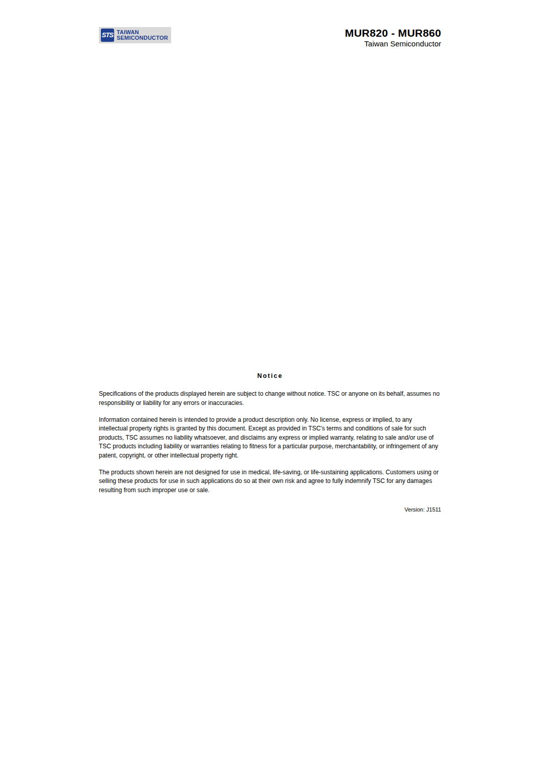STS
TAIWAN SEMICONDUCTOR
MUR820 - MUR860
Taiwan Semiconductor
Notice
Specifications of the products displayed herein are subject to change without notice. TSC or anyone on its behalf, assumes no responsibility or liability for any errors or inaccuracies.
Information contained herein is intended to provide a product description only. No license, express or implied, to any intellectual property rights is granted by this document. Except as provided in TSC's terms and conditions of sale for such products, TSC assumes no liability whatsoever, and disclaims any express or implied warranty, relating to sale and/or use of TSC products including liability or warranties relating to fitness for a particular purpose, merchantability, or infringement of any patent, copyright, or other intellectual property right.
The products shown herein are not designed for use in medical, life-saving, or life-sustaining applications. Customers using or selling these products for use in such applications do so at their own risk and agree to fully indemnify TSC for any damages resulting from such improper use or sale.
Version: J1511